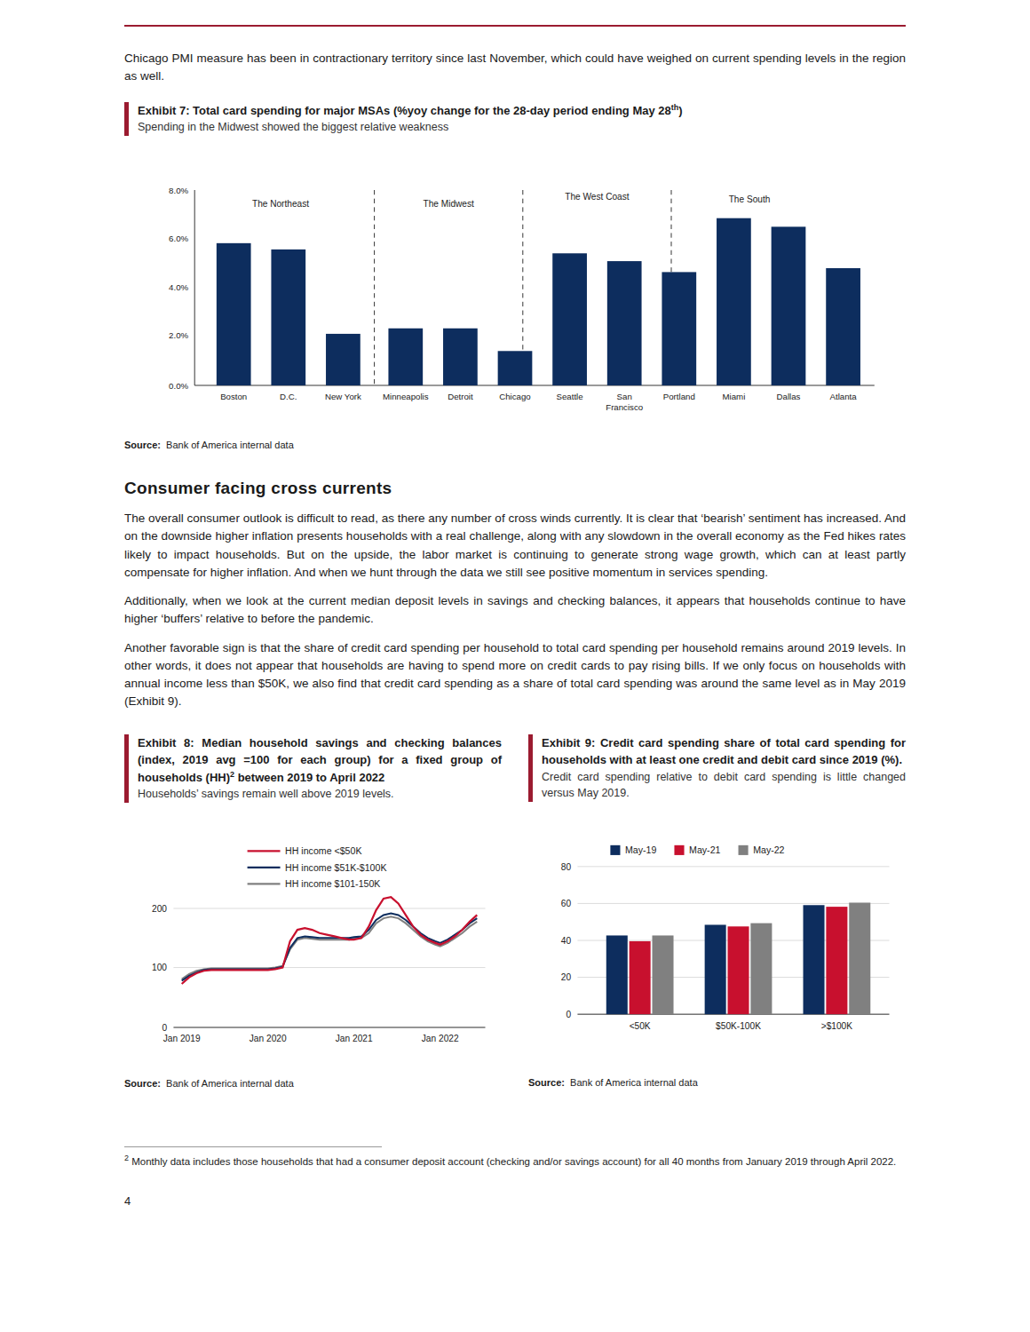Chicago PMI measure has been in contractionary territory since last November, which could have weighed on current spending levels in the region as well.
Exhibit 7: Total card spending for major MSAs (%yoy change for the 28-day period ending May 28th)
Spending in the Midwest showed the biggest relative weakness
8.0% 6.0% 4.0% 2.0% 0.0% The Northeast The Midwest The West Coast The South Boston D.C. New York Minneapolis Detroit Chicago Seattle San Francisco Portland Miami Dallas Atlanta
Source: Bank of America internal data
Consumer facing cross currents
The overall consumer outlook is difficult to read, as there any number of cross winds currently. It is clear that ‘bearish’ sentiment has increased. And on the downside higher inflation presents households with a real challenge, along with any slowdown in the overall economy as the Fed hikes rates likely to impact households. But on the upside, the labor market is continuing to generate strong wage growth, which can at least partly compensate for higher inflation. And when we hunt through the data we still see positive momentum in services spending.
Additionally, when we look at the current median deposit levels in savings and checking balances, it appears that households continue to have higher ‘buffers’ relative to before the pandemic.
Another favorable sign is that the share of credit card spending per household to total card spending per household remains around 2019 levels. In other words, it does not appear that households are having to spend more on credit cards to pay rising bills. If we only focus on households with annual income less than $50K, we also find that credit card spending as a share of total card spending was around the same level as in May 2019 (Exhibit 9).
Exhibit 8: Median household savings and checking balances (index, 2019 avg =100 for each group) for a fixed group of households (HH)2 between 2019 to April 2022
Households’ savings remain well above 2019 levels.
HH income <$50K HH income $51K-$100K HH income $101-150K 200 100 0 Jan 2019 Jan 2020 Jan 2021 Jan 2022
Source: Bank of America internal data
Exhibit 9: Credit card spending share of total card spending for households with at least one credit and debit card since 2019 (%).
Credit card spending relative to debit card spending is little changed versus May 2019.
May-19 May-21 May-22 80 60 40 20 0 <50K $50K-100K >$100K
Source: Bank of America internal data
2 Monthly data includes those households that had a consumer deposit account (checking and/or savings account) for all 40 months from January 2019 through April 2022.
4